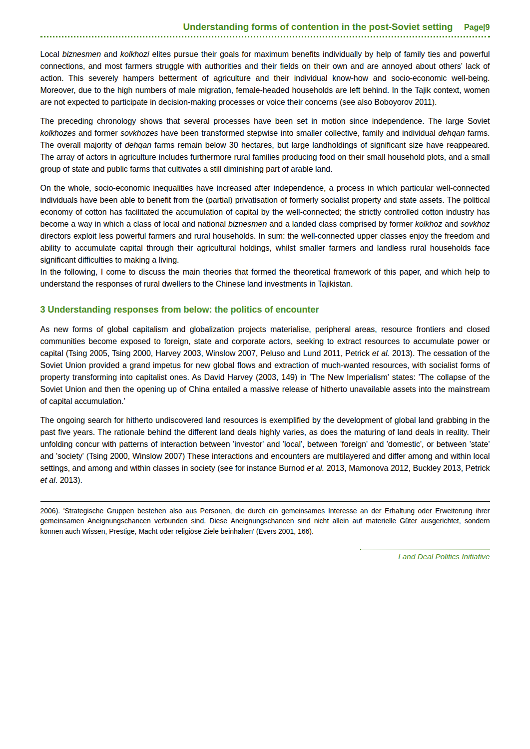Understanding forms of contention in the post-Soviet setting Page|9
Local biznesmen and kolkhozi elites pursue their goals for maximum benefits individually by help of family ties and powerful connections, and most farmers struggle with authorities and their fields on their own and are annoyed about others' lack of action. This severely hampers betterment of agriculture and their individual know-how and socio-economic well-being. Moreover, due to the high numbers of male migration, female-headed households are left behind. In the Tajik context, women are not expected to participate in decision-making processes or voice their concerns (see also Boboyorov 2011).
The preceding chronology shows that several processes have been set in motion since independence. The large Soviet kolkhozes and former sovkhozes have been transformed stepwise into smaller collective, family and individual dehqan farms. The overall majority of dehqan farms remain below 30 hectares, but large landholdings of significant size have reappeared. The array of actors in agriculture includes furthermore rural families producing food on their small household plots, and a small group of state and public farms that cultivates a still diminishing part of arable land.
On the whole, socio-economic inequalities have increased after independence, a process in which particular well-connected individuals have been able to benefit from the (partial) privatisation of formerly socialist property and state assets. The political economy of cotton has facilitated the accumulation of capital by the well-connected; the strictly controlled cotton industry has become a way in which a class of local and national biznesmen and a landed class comprised by former kolkhoz and sovkhoz directors exploit less powerful farmers and rural households. In sum: the well-connected upper classes enjoy the freedom and ability to accumulate capital through their agricultural holdings, whilst smaller farmers and landless rural households face significant difficulties to making a living.
In the following, I come to discuss the main theories that formed the theoretical framework of this paper, and which help to understand the responses of rural dwellers to the Chinese land investments in Tajikistan.
3 Understanding responses from below: the politics of encounter
As new forms of global capitalism and globalization projects materialise, peripheral areas, resource frontiers and closed communities become exposed to foreign, state and corporate actors, seeking to extract resources to accumulate power or capital (Tsing 2005, Tsing 2000, Harvey 2003, Winslow 2007, Peluso and Lund 2011, Petrick et al. 2013). The cessation of the Soviet Union provided a grand impetus for new global flows and extraction of much-wanted resources, with socialist forms of property transforming into capitalist ones. As David Harvey (2003, 149) in 'The New Imperialism' states: 'The collapse of the Soviet Union and then the opening up of China entailed a massive release of hitherto unavailable assets into the mainstream of capital accumulation.'
The ongoing search for hitherto undiscovered land resources is exemplified by the development of global land grabbing in the past five years. The rationale behind the different land deals highly varies, as does the maturing of land deals in reality. Their unfolding concur with patterns of interaction between 'investor' and 'local', between 'foreign' and 'domestic', or between 'state' and 'society' (Tsing 2000, Winslow 2007) These interactions and encounters are multilayered and differ among and within local settings, and among and within classes in society (see for instance Burnod et al. 2013, Mamonova 2012, Buckley 2013, Petrick et al. 2013).
2006). 'Strategische Gruppen bestehen also aus Personen, die durch ein gemeinsames Interesse an der Erhaltung oder Erweiterung ihrer gemeinsamen Aneignungschancen verbunden sind. Diese Aneignungschancen sind nicht allein auf materielle Güter ausgerichtet, sondern können auch Wissen, Prestige, Macht oder religiöse Ziele beinhalten' (Evers 2001, 166).
Land Deal Politics Initiative